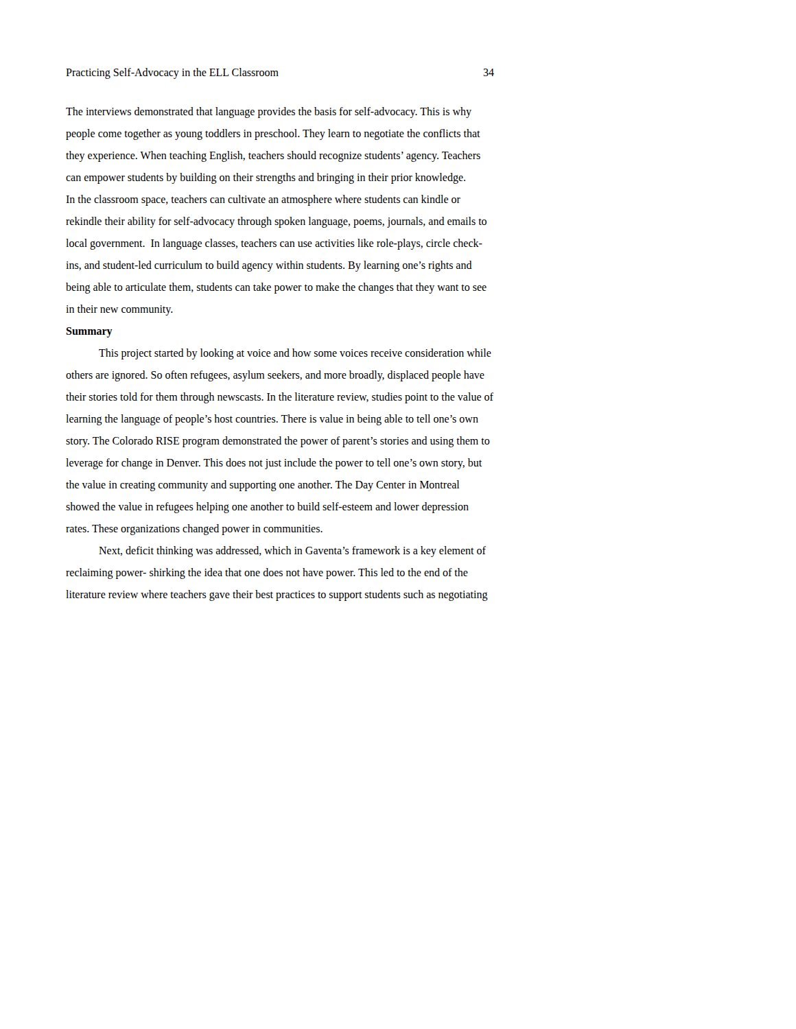Practicing Self-Advocacy in the ELL Classroom 34
The interviews demonstrated that language provides the basis for self-advocacy. This is why people come together as young toddlers in preschool. They learn to negotiate the conflicts that they experience. When teaching English, teachers should recognize students’ agency. Teachers can empower students by building on their strengths and bringing in their prior knowledge.
In the classroom space, teachers can cultivate an atmosphere where students can kindle or rekindle their ability for self-advocacy through spoken language, poems, journals, and emails to local government. In language classes, teachers can use activities like role-plays, circle check-ins, and student-led curriculum to build agency within students. By learning one’s rights and being able to articulate them, students can take power to make the changes that they want to see in their new community.
Summary
This project started by looking at voice and how some voices receive consideration while others are ignored. So often refugees, asylum seekers, and more broadly, displaced people have their stories told for them through newscasts. In the literature review, studies point to the value of learning the language of people’s host countries. There is value in being able to tell one’s own story. The Colorado RISE program demonstrated the power of parent’s stories and using them to leverage for change in Denver. This does not just include the power to tell one’s own story, but the value in creating community and supporting one another. The Day Center in Montreal showed the value in refugees helping one another to build self-esteem and lower depression rates. These organizations changed power in communities.
Next, deficit thinking was addressed, which in Gaventa’s framework is a key element of reclaiming power- shirking the idea that one does not have power. This led to the end of the literature review where teachers gave their best practices to support students such as negotiating